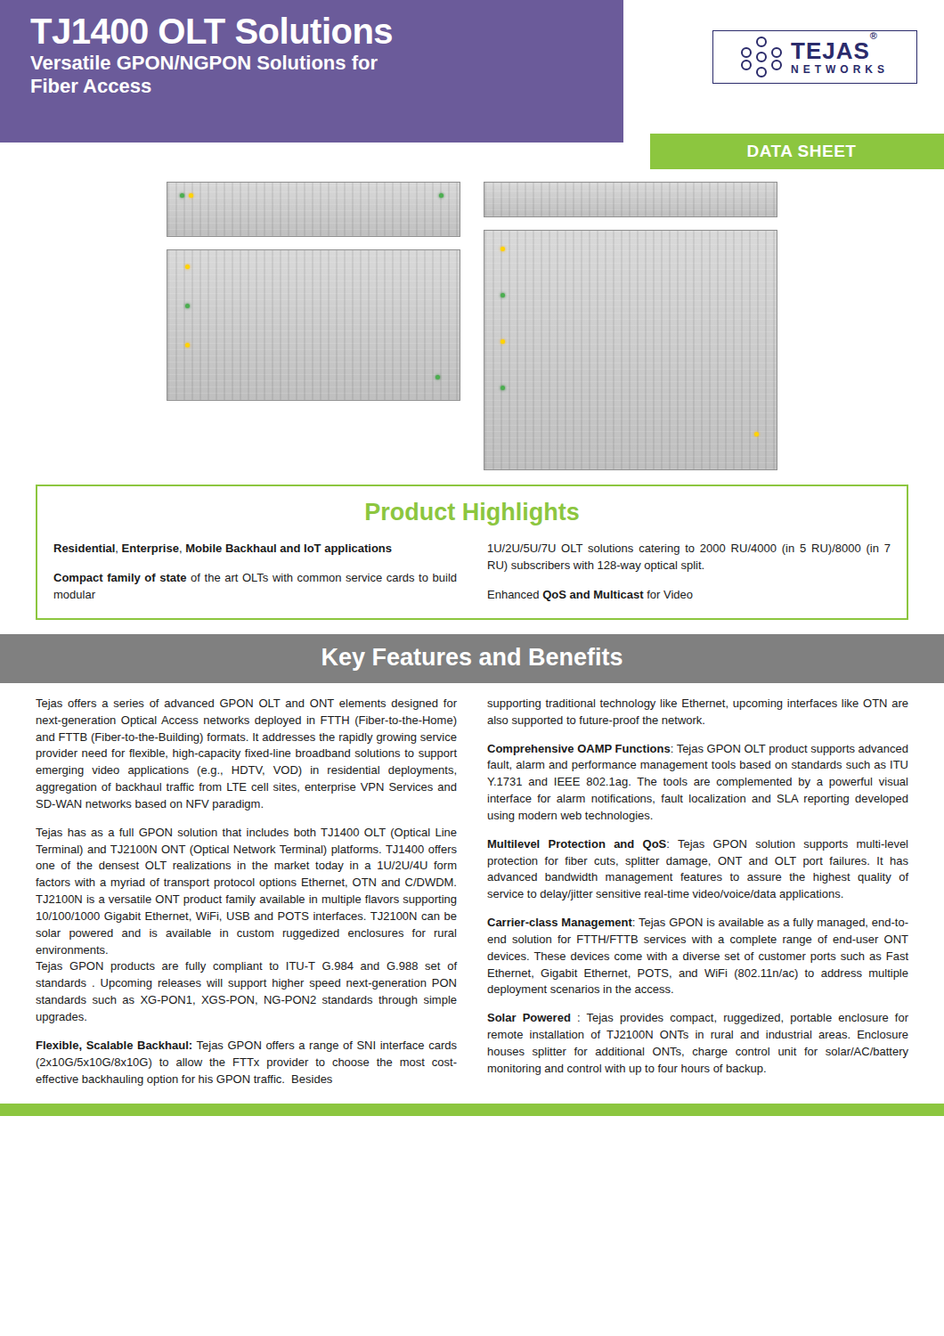TJ1400 OLT Solutions
Versatile GPON/NGPON Solutions for
Fiber Access
TEJAS®
NETWORKS
DATA SHEET
Product Highlights
Residential, Enterprise, Mobile Backhaul and IoT applications
Compact family of state of the art OLTs with common service cards to build modular
1U/2U/5U/7U OLT solutions catering to 2000 RU/4000 (in 5 RU)/8000 (in 7 RU) subscribers with 128-way optical split.
Enhanced QoS and Multicast for Video
Key Features and Benefits
Tejas offers a series of advanced GPON OLT and ONT elements designed for next-generation Optical Access networks deployed in FTTH (Fiber-to-the-Home) and FTTB (Fiber-to-the-Building) formats. It addresses the rapidly growing service provider need for flexible, high-capacity fixed-line broadband solutions to support emerging video applications (e.g., HDTV, VOD) in residential deployments, aggregation of backhaul traffic from LTE cell sites, enterprise VPN Services and SD-WAN networks based on NFV paradigm.
Tejas has as a full GPON solution that includes both TJ1400 OLT (Optical Line Terminal) and TJ2100N ONT (Optical Network Terminal) platforms. TJ1400 offers one of the densest OLT realizations in the market today in a 1U/2U/4U form factors with a myriad of transport protocol options Ethernet, OTN and C/DWDM. TJ2100N is a versatile ONT product family available in multiple flavors supporting 10/100/1000 Gigabit Ethernet, WiFi, USB and POTS interfaces. TJ2100N can be solar powered and is available in custom ruggedized enclosures for rural environments.
Tejas GPON products are fully compliant to ITU-T G.984 and G.988 set of standards . Upcoming releases will support higher speed next-generation PON standards such as XG-PON1, XGS-PON, NG-PON2 standards through simple upgrades.
Flexible, Scalable Backhaul: Tejas GPON offers a range of SNI interface cards (2x10G/5x10G/8x10G) to allow the FTTx provider to choose the most cost-effective backhauling option for his GPON traffic. Besides
supporting traditional technology like Ethernet, upcoming interfaces like OTN are also supported to future-proof the network.
Comprehensive OAMP Functions: Tejas GPON OLT product supports advanced fault, alarm and performance management tools based on standards such as ITU Y.1731 and IEEE 802.1ag. The tools are complemented by a powerful visual interface for alarm notifications, fault localization and SLA reporting developed using modern web technologies.
Multilevel Protection and QoS: Tejas GPON solution supports multi-level protection for fiber cuts, splitter damage, ONT and OLT port failures. It has advanced bandwidth management features to assure the highest quality of service to delay/jitter sensitive real-time video/voice/data applications.
Carrier-class Management: Tejas GPON is available as a fully managed, end-to-end solution for FTTH/FTTB services with a complete range of end-user ONT devices. These devices come with a diverse set of customer ports such as Fast Ethernet, Gigabit Ethernet, POTS, and WiFi (802.11n/ac) to address multiple deployment scenarios in the access.
Solar Powered : Tejas provides compact, ruggedized, portable enclosure for remote installation of TJ2100N ONTs in rural and industrial areas. Enclosure houses splitter for additional ONTs, charge control unit for solar/AC/battery monitoring and control with up to four hours of backup.